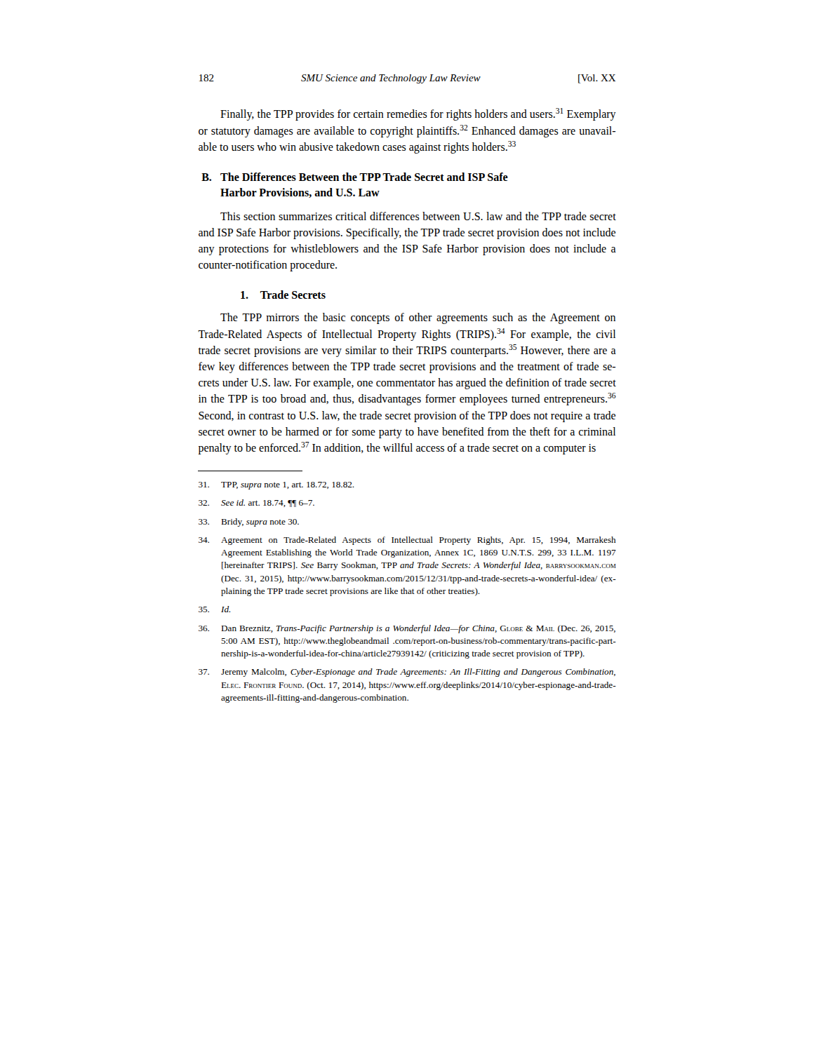182 SMU Science and Technology Law Review [Vol. XX
Finally, the TPP provides for certain remedies for rights holders and users.31 Exemplary or statutory damages are available to copyright plaintiffs.32 Enhanced damages are unavailable to users who win abusive takedown cases against rights holders.33
B. The Differences Between the TPP Trade Secret and ISP Safe
Harbor Provisions, and U.S. Law
This section summarizes critical differences between U.S. law and the TPP trade secret and ISP Safe Harbor provisions. Specifically, the TPP trade secret provision does not include any protections for whistleblowers and the ISP Safe Harbor provision does not include a counter-notification procedure.
1. Trade Secrets
The TPP mirrors the basic concepts of other agreements such as the Agreement on Trade-Related Aspects of Intellectual Property Rights (TRIPS).34 For example, the civil trade secret provisions are very similar to their TRIPS counterparts.35 However, there are a few key differences between the TPP trade secret provisions and the treatment of trade secrets under U.S. law. For example, one commentator has argued the definition of trade secret in the TPP is too broad and, thus, disadvantages former employees turned entrepreneurs.36 Second, in contrast to U.S. law, the trade secret provision of the TPP does not require a trade secret owner to be harmed or for some party to have benefited from the theft for a criminal penalty to be enforced.37 In addition, the willful access of a trade secret on a computer is
31.
TPP, supra note 1, art. 18.72, 18.82.
32.
See id. art. 18.74, ¶¶ 6–7.
33.
Bridy, supra note 30.
34.
Agreement on Trade-Related Aspects of Intellectual Property Rights, Apr. 15, 1994, Marrakesh Agreement Establishing the World Trade Organization, Annex 1C, 1869 U.N.T.S. 299, 33 I.L.M. 1197 [hereinafter TRIPS]. See Barry Sookman, TPP and Trade Secrets: A Wonderful Idea, barrysookman.com (Dec. 31, 2015), http://www.barrysookman.com/2015/12/31/tpp-and-trade-secrets-a-wonderful-idea/ (explaining the TPP trade secret provisions are like that of other treaties).
35.
Id.
36.
Dan Breznitz, Trans-Pacific Partnership is a Wonderful Idea—for China, Globe & Mail (Dec. 26, 2015, 5:00 AM EST), http://www.theglobeandmail .com/report-on-business/rob-commentary/trans-pacific-partnership-is-a-wonderful-idea-for-china/article27939142/ (criticizing trade secret provision of TPP).
37.
Jeremy Malcolm, Cyber-Espionage and Trade Agreements: An Ill-Fitting and Dangerous Combination, Elec. Frontier Found. (Oct. 17, 2014), https://www.eff.org/deeplinks/2014/10/cyber-espionage-and-trade-agreements-ill-fitting-and-dangerous-combination.